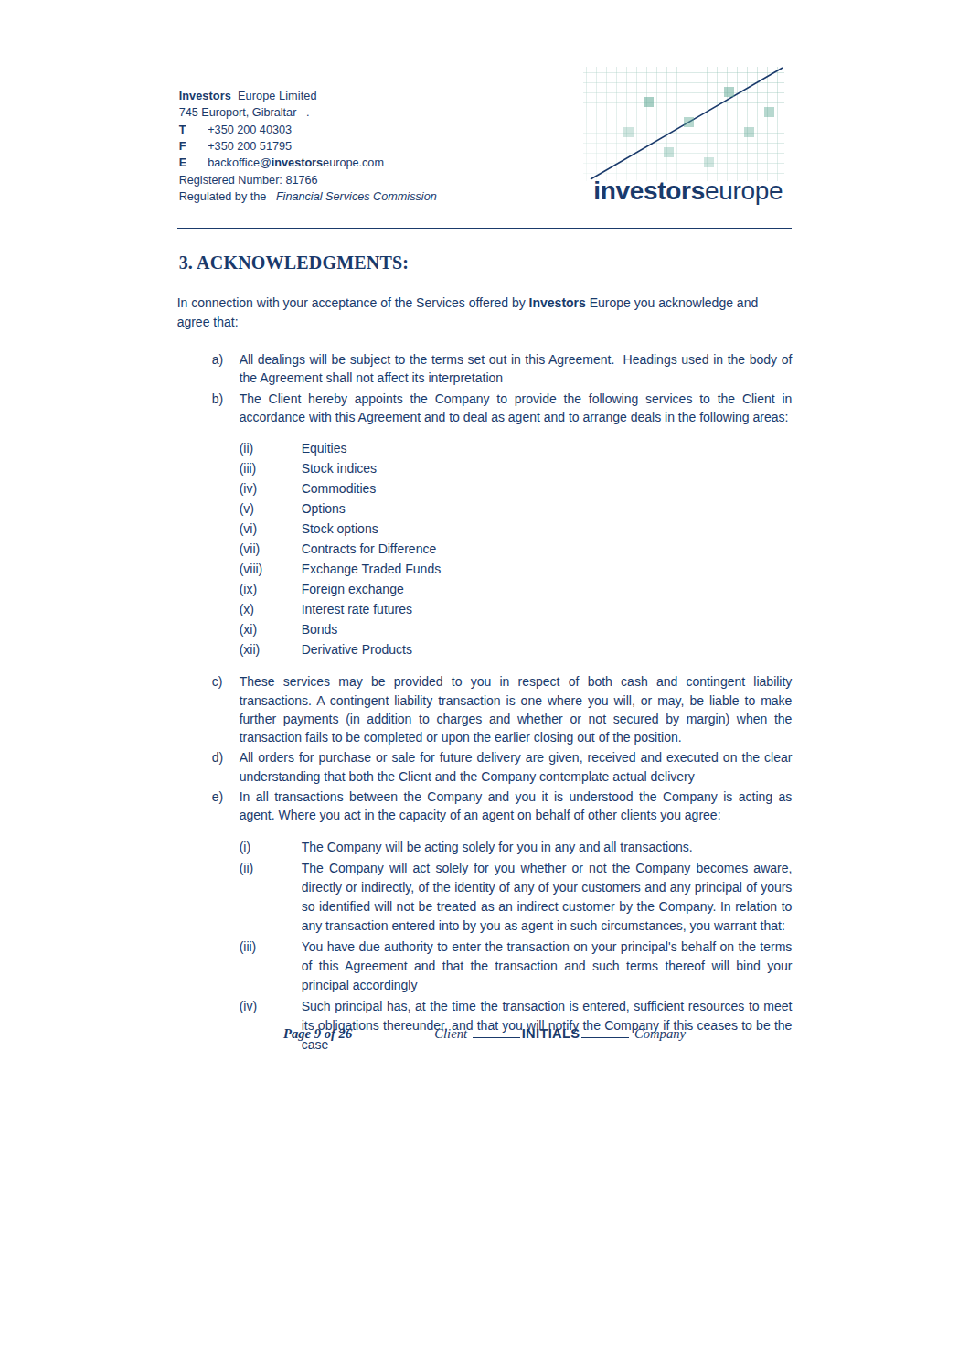Investors Europe Limited
745 Europort, Gibraltar .
T +350 200 40303
F +350 200 51795
E backoffice@investorseurope.com
Registered Number: 81766
Regulated by the Financial Services Commission
investorseurope
3. ACKNOWLEDGMENTS:
In connection with your acceptance of the Services offered by Investors Europe you acknowledge and agree that:
a) All dealings will be subject to the terms set out in this Agreement. Headings used in the body of the Agreement shall not affect its interpretation
b) The Client hereby appoints the Company to provide the following services to the Client in accordance with this Agreement and to deal as agent and to arrange deals in the following areas:
(ii) Equities
(iii) Stock indices
(iv) Commodities
(v) Options
(vi) Stock options
(vii) Contracts for Difference
(viii) Exchange Traded Funds
(ix) Foreign exchange
(x) Interest rate futures
(xi) Bonds
(xii) Derivative Products
c) These services may be provided to you in respect of both cash and contingent liability transactions. A contingent liability transaction is one where you will, or may, be liable to make further payments (in addition to charges and whether or not secured by margin) when the transaction fails to be completed or upon the earlier closing out of the position.
d) All orders for purchase or sale for future delivery are given, received and executed on the clear understanding that both the Client and the Company contemplate actual delivery
e) In all transactions between the Company and you it is understood the Company is acting as agent. Where you act in the capacity of an agent on behalf of other clients you agree:
(i) The Company will be acting solely for you in any and all transactions.
(ii) The Company will act solely for you whether or not the Company becomes aware, directly or indirectly, of the identity of any of your customers and any principal of yours so identified will not be treated as an indirect customer by the Company. In relation to any transaction entered into by you as agent in such circumstances, you warrant that:
(iii) You have due authority to enter the transaction on your principal's behalf on the terms of this Agreement and that the transaction and such terms thereof will bind your principal accordingly
(iv) Such principal has, at the time the transaction is entered, sufficient resources to meet its obligations thereunder, and that you will notify the Company if this ceases to be the case
Page 9 of 26 Client INITIALS Company